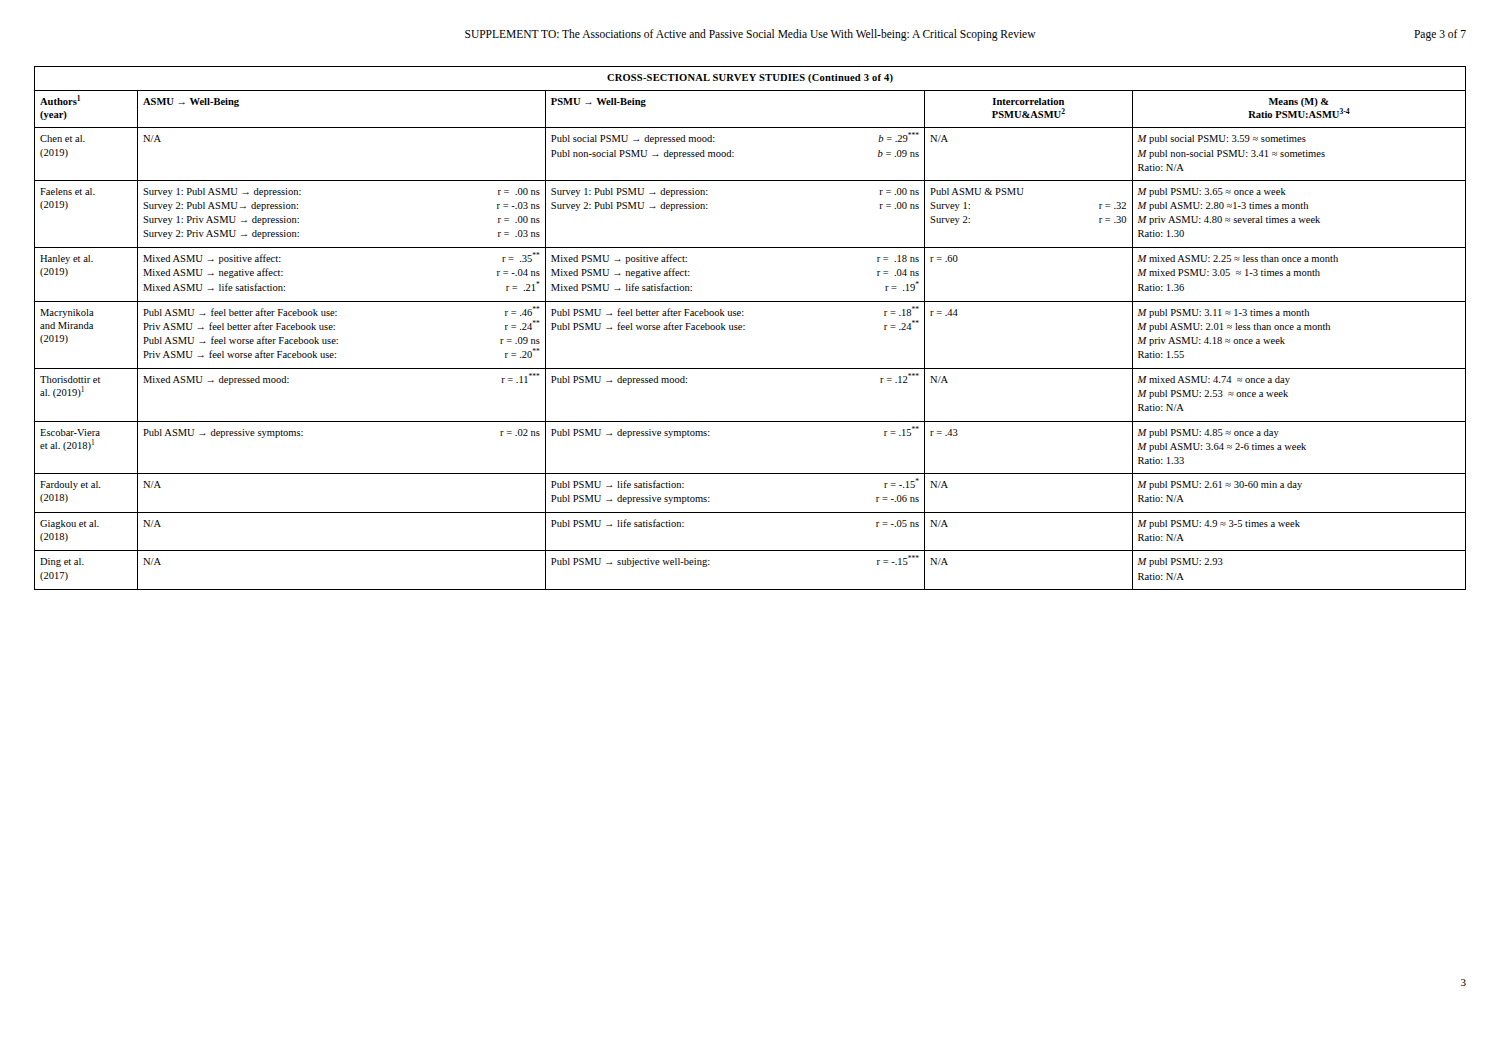SUPPLEMENT TO: The Associations of Active and Passive Social Media Use With Well-being: A Critical Scoping Review Page 3 of 7
| CROSS-SECTIONAL SURVEY STUDIES (Continued 3 of 4) |
| Authors 1 (year) | ASMU → Well-Being | PSMU → Well-Being | Intercorrelation PSMU&ASMU 2 | Means (M) & Ratio PSMU:ASMU 3-4 |
| Chen et al. (2019) | N/A | Publ social PSMU → depressed mood: b = .29 *** Publ non-social PSMU → depressed mood: b = .09 ns | N/A | M publ social PSMU: 3.59 ≈ sometimes M publ non-social PSMU: 3.41 ≈ sometimes Ratio: N/A |
| Faelens et al. (2019) | Survey 1: Publ ASMU → depression: r = .00 ns Survey 2: Publ ASMU → depression: r = -.03 ns Survey 1: Priv ASMU → depression: r = .00 ns Survey 2: Priv ASMU → depression: r = .03 ns | Survey 1: Publ PSMU → depression: r = .00 ns Survey 2: Publ PSMU → depression: r = .00 ns | Publ ASMU & PSMU Survey 1: r = .32 Survey 2: r = .30 | M publ PSMU: 3.65 ≈ once a week M publ ASMU: 2.80 ≈1-3 times a month M priv ASMU: 4.80 ≈ several times a week Ratio: 1.30 |
| Hanley et al. (2019) | Mixed ASMU → positive affect: r = .35 ** Mixed ASMU → negative affect: r = -.04 ns Mixed ASMU → life satisfaction: r = .21 * | Mixed PSMU → positive affect: r = .18 ns Mixed PSMU → negative affect: r = .04 ns Mixed PSMU → life satisfaction: r = .19 * | r = .60 | M mixed ASMU: 2.25 ≈ less than once a month M mixed PSMU: 3.05 ≈ 1-3 times a month Ratio: 1.36 |
| Macrynikola and Miranda (2019) | Publ ASMU → feel better after Facebook use: r = .46 ** Priv ASMU → feel better after Facebook use: r = .24 ** Publ ASMU → feel worse after Facebook use: r = .09 ns Priv ASMU → feel worse after Facebook use: r = .20 ** | Publ PSMU → feel better after Facebook use: r = .18 ** Publ PSMU → feel worse after Facebook use: r = .24 ** | r = .44 | M publ PSMU: 3.11 ≈ 1-3 times a month M publ ASMU: 2.01 ≈ less than once a month M priv ASMU: 4.18 ≈ once a week Ratio: 1.55 |
| Thorisdottir et al. (2019) 1 | Mixed ASMU → depressed mood: r = .11 *** | Publ PSMU → depressed mood: r = .12 *** | N/A | M mixed ASMU: 4.74 ≈ once a day M publ PSMU: 2.53 ≈ once a week Ratio: N/A |
| Escobar-Viera et al. (2018) 1 | Publ ASMU → depressive symptoms: r = .02 ns | Publ PSMU → depressive symptoms: r = .15 ** | r = .43 | M publ PSMU: 4.85 ≈ once a day M publ ASMU: 3.64 ≈ 2-6 times a week Ratio: 1.33 |
| Fardouly et al. (2018) | N/A | Publ PSMU → life satisfaction: r = -.15 * Publ PSMU → depressive symptoms: r = -.06 ns | N/A | M publ PSMU: 2.61 ≈ 30-60 min a day Ratio: N/A |
| Giagkou et al. (2018) | N/A | Publ PSMU → life satisfaction: r = -.05 ns | N/A | M publ PSMU: 4.9 ≈ 3-5 times a week Ratio: N/A |
| Ding et al. (2017) | N/A | Publ PSMU → subjective well-being: r = -.15 *** | N/A | M publ PSMU: 2.93 Ratio: N/A |
3